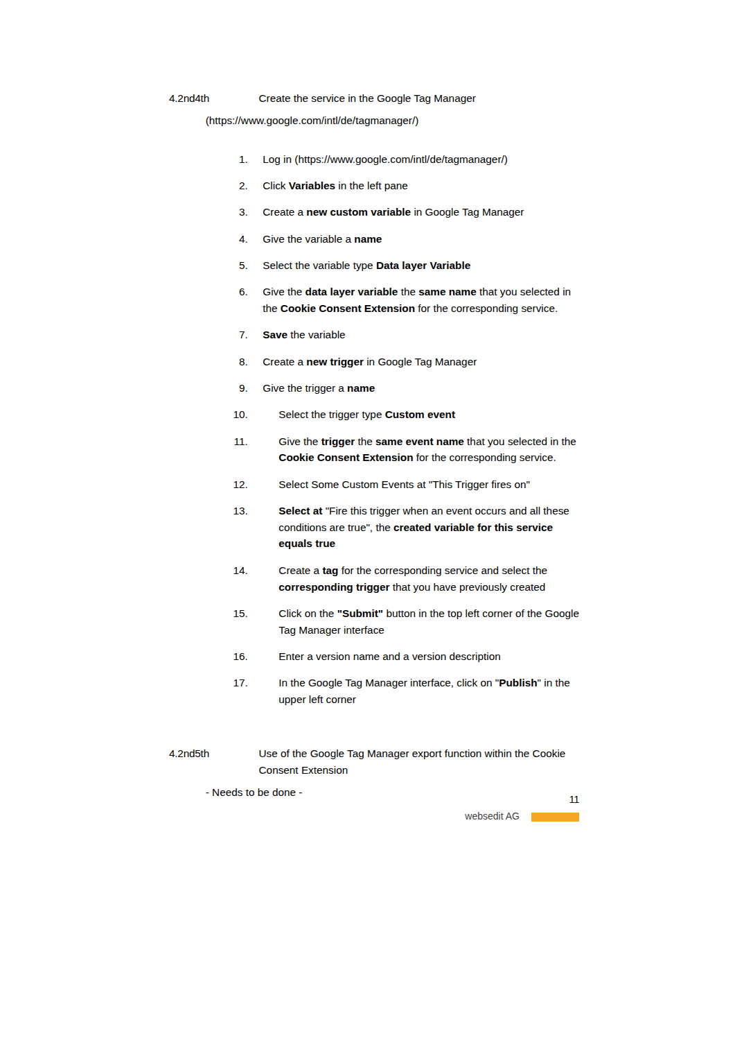4.2nd4th Create the service in the Google Tag Manager
(https://www.google.com/intl/de/tagmanager/)
Log in (https://www.google.com/intl/de/tagmanager/)
Click Variables in the left pane
Create a new custom variable in Google Tag Manager
Give the variable a name
Select the variable type Data layer Variable
Give the data layer variable the same name that you selected in the Cookie Consent Extension for the corresponding service.
Save the variable
Create a new trigger in Google Tag Manager
Give the trigger a name
Select the trigger type Custom event
Give the trigger the same event name that you selected in the Cookie Consent Extension for the corresponding service.
Select Some Custom Events at "This Trigger fires on"
Select at "Fire this trigger when an event occurs and all these conditions are true", the created variable for this service equals true
Create a tag for the corresponding service and select the corresponding trigger that you have previously created
Click on the "Submit" button in the top left corner of the Google Tag Manager interface
Enter a version name and a version description
In the Google Tag Manager interface, click on "Publish" in the upper left corner
4.2nd5th Use of the Google Tag Manager export function within the Cookie Consent Extension
- Needs to be done -
11 websedit AG